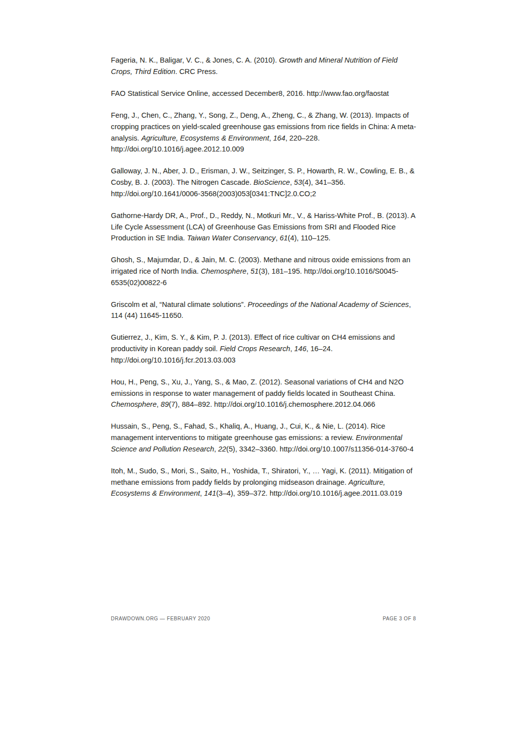Fageria, N. K., Baligar, V. C., & Jones, C. A. (2010). Growth and Mineral Nutrition of Field Crops, Third Edition. CRC Press.
FAO Statistical Service Online, accessed December8, 2016. http://www.fao.org/faostat
Feng, J., Chen, C., Zhang, Y., Song, Z., Deng, A., Zheng, C., & Zhang, W. (2013). Impacts of cropping practices on yield-scaled greenhouse gas emissions from rice fields in China: A meta-analysis. Agriculture, Ecosystems & Environment, 164, 220–228. http://doi.org/10.1016/j.agee.2012.10.009
Galloway, J. N., Aber, J. D., Erisman, J. W., Seitzinger, S. P., Howarth, R. W., Cowling, E. B., & Cosby, B. J. (2003). The Nitrogen Cascade. BioScience, 53(4), 341–356. http://doi.org/10.1641/0006-3568(2003)053[0341:TNC]2.0.CO;2
Gathorne-Hardy DR, A., Prof., D., Reddy, N., Motkuri Mr., V., & Hariss-White Prof., B. (2013). A Life Cycle Assessment (LCA) of Greenhouse Gas Emissions from SRI and Flooded Rice Production in SE India. Taiwan Water Conservancy, 61(4), 110–125.
Ghosh, S., Majumdar, D., & Jain, M. C. (2003). Methane and nitrous oxide emissions from an irrigated rice of North India. Chemosphere, 51(3), 181–195. http://doi.org/10.1016/S0045-6535(02)00822-6
Griscolm et al, “Natural climate solutions”. Proceedings of the National Academy of Sciences, 114 (44) 11645-11650.
Gutierrez, J., Kim, S. Y., & Kim, P. J. (2013). Effect of rice cultivar on CH4 emissions and productivity in Korean paddy soil. Field Crops Research, 146, 16–24. http://doi.org/10.1016/j.fcr.2013.03.003
Hou, H., Peng, S., Xu, J., Yang, S., & Mao, Z. (2012). Seasonal variations of CH4 and N2O emissions in response to water management of paddy fields located in Southeast China. Chemosphere, 89(7), 884–892. http://doi.org/10.1016/j.chemosphere.2012.04.066
Hussain, S., Peng, S., Fahad, S., Khaliq, A., Huang, J., Cui, K., & Nie, L. (2014). Rice management interventions to mitigate greenhouse gas emissions: a review. Environmental Science and Pollution Research, 22(5), 3342–3360. http://doi.org/10.1007/s11356-014-3760-4
Itoh, M., Sudo, S., Mori, S., Saito, H., Yoshida, T., Shiratori, Y., … Yagi, K. (2011). Mitigation of methane emissions from paddy fields by prolonging midseason drainage. Agriculture, Ecosystems & Environment, 141(3–4), 359–372. http://doi.org/10.1016/j.agee.2011.03.019
Drawdown.org — February 2020 Page 3 of 8